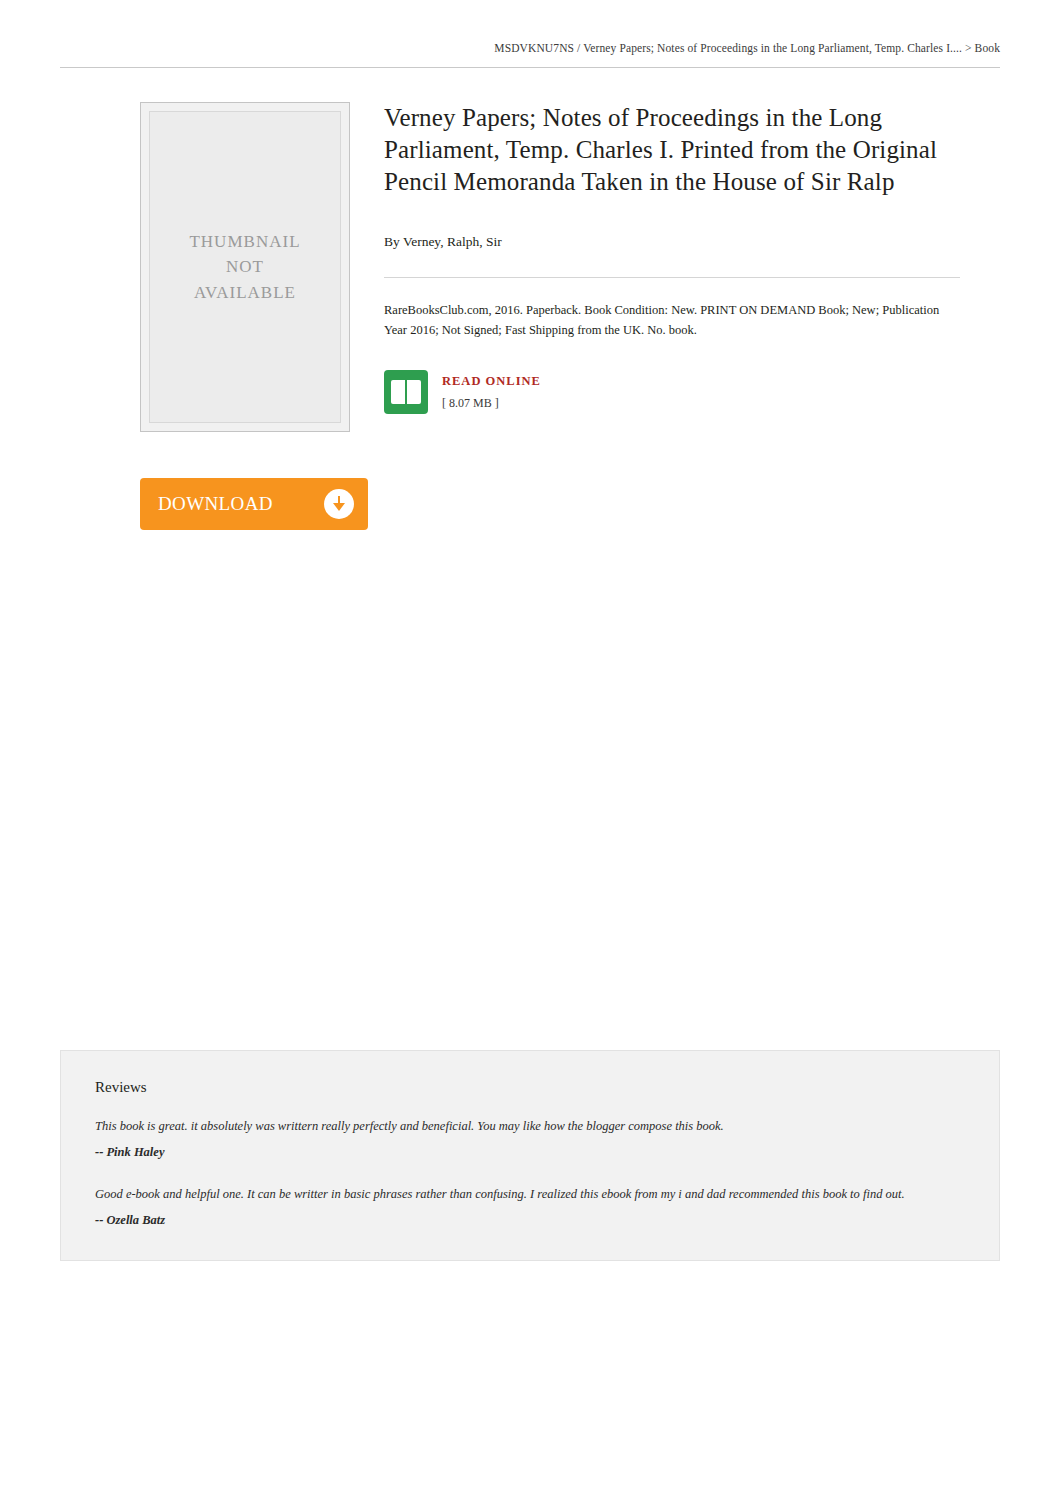MSDVKNU7NS / Verney Papers; Notes of Proceedings in the Long Parliament, Temp. Charles I.... > Book
THUMBNAIL
NOT
AVAILABLE
DOWNLOAD
Verney Papers; Notes of Proceedings in the Long Parliament, Temp. Charles I. Printed from the Original Pencil Memoranda Taken in the House of Sir Ralp
By Verney, Ralph, Sir
RareBooksClub.com, 2016. Paperback. Book Condition: New. PRINT ON DEMAND Book; New; Publication Year 2016; Not Signed; Fast Shipping from the UK. No. book.
READ ONLINE
[ 8.07 MB ]
Reviews
This book is great. it absolutely was writtern really perfectly and beneficial. You may like how the blogger compose this book.
-- Pink Haley
Good e-book and helpful one. It can be writter in basic phrases rather than confusing. I realized this ebook from my i and dad recommended this book to find out.
-- Ozella Batz